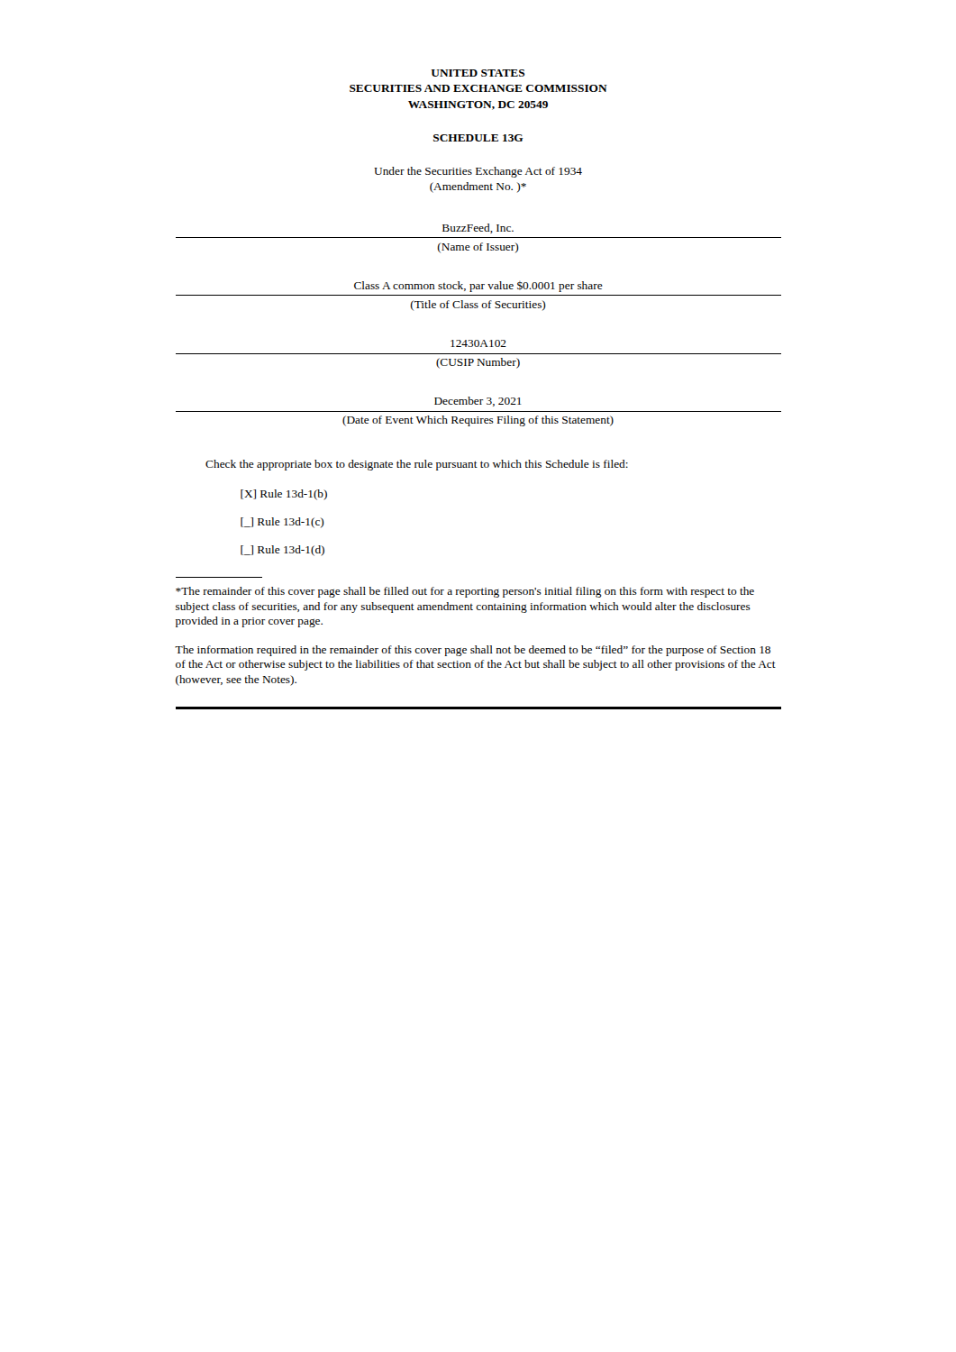UNITED STATES
SECURITIES AND EXCHANGE COMMISSION
WASHINGTON, DC 20549
SCHEDULE 13G
Under the Securities Exchange Act of 1934
(Amendment No. )*
BuzzFeed, Inc.
(Name of Issuer)
Class A common stock, par value $0.0001 per share
(Title of Class of Securities)
12430A102
(CUSIP Number)
December 3, 2021
(Date of Event Which Requires Filing of this Statement)
Check the appropriate box to designate the rule pursuant to which this Schedule is filed:
[X] Rule 13d-1(b)
[_] Rule 13d-1(c)
[_] Rule 13d-1(d)
*The remainder of this cover page shall be filled out for a reporting person's initial filing on this form with respect to the subject class of securities, and for any subsequent amendment containing information which would alter the disclosures provided in a prior cover page.
The information required in the remainder of this cover page shall not be deemed to be “filed” for the purpose of Section 18 of the Act or otherwise subject to the liabilities of that section of the Act but shall be subject to all other provisions of the Act (however, see the Notes).